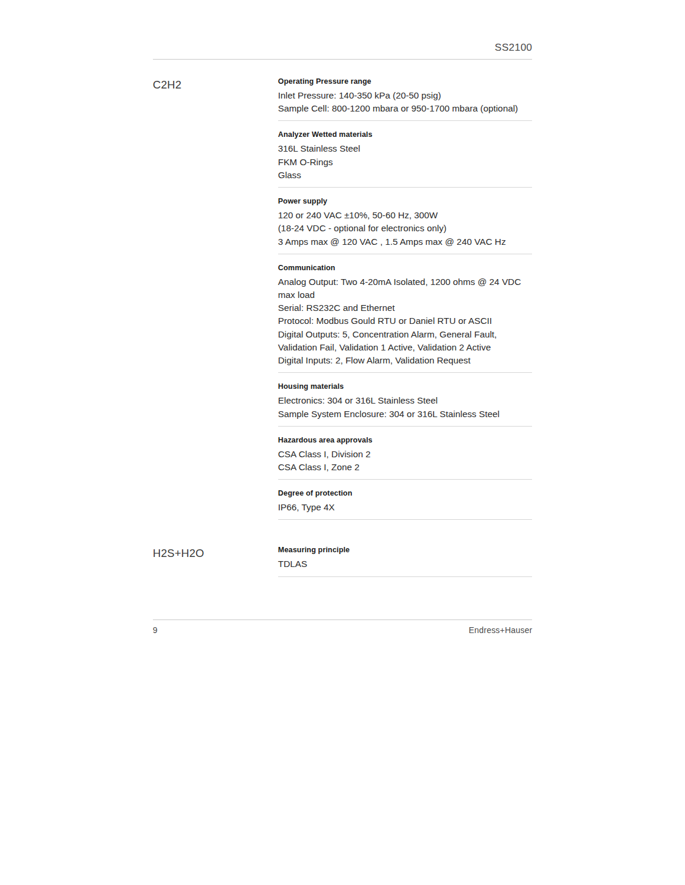SS2100
C2H2
Operating Pressure range
Inlet Pressure: 140-350 kPa (20-50 psig)
Sample Cell: 800-1200 mbara or 950-1700 mbara (optional)
Analyzer Wetted materials
316L Stainless Steel
FKM O-Rings
Glass
Power supply
120 or 240 VAC ±10%, 50-60 Hz, 300W
(18-24 VDC - optional for electronics only)
3 Amps max @ 120 VAC , 1.5 Amps max @ 240 VAC Hz
Communication
Analog Output: Two 4-20mA Isolated, 1200 ohms @ 24 VDC max load
Serial: RS232C and Ethernet
Protocol: Modbus Gould RTU or Daniel RTU or ASCII
Digital Outputs: 5, Concentration Alarm, General Fault, Validation Fail, Validation 1 Active, Validation 2 Active
Digital Inputs: 2, Flow Alarm, Validation Request
Housing materials
Electronics: 304 or 316L Stainless Steel
Sample System Enclosure: 304 or 316L Stainless Steel
Hazardous area approvals
CSA Class I, Division 2
CSA Class I, Zone 2
Degree of protection
IP66, Type 4X
H2S+H2O
Measuring principle
TDLAS
9
Endress+Hauser